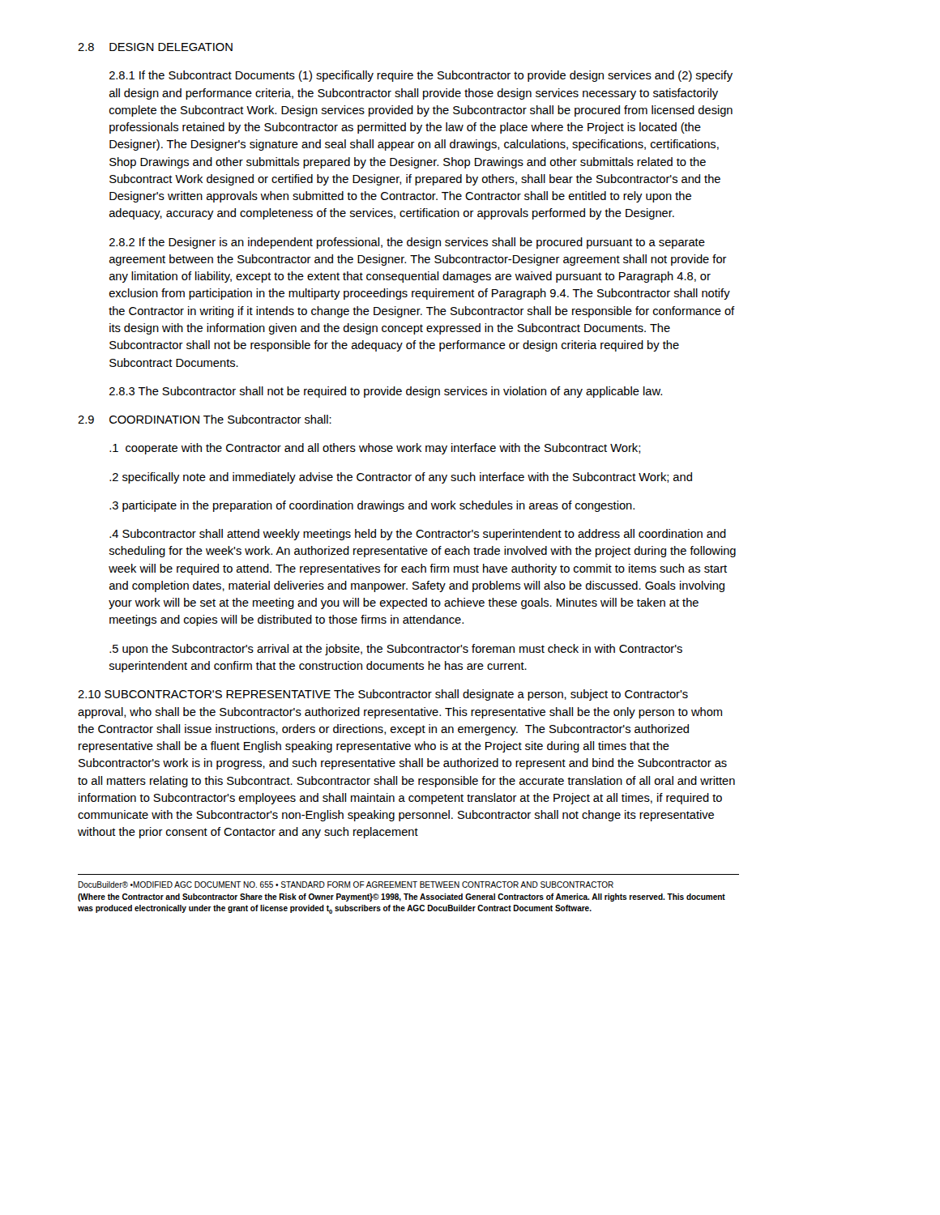2.8 DESIGN DELEGATION
2.8.1 If the Subcontract Documents (1) specifically require the Subcontractor to provide design services and (2) specify all design and performance criteria, the Subcontractor shall provide those design services necessary to satisfactorily complete the Subcontract Work. Design services provided by the Subcontractor shall be procured from licensed design professionals retained by the Subcontractor as permitted by the law of the place where the Project is located (the Designer). The Designer's signature and seal shall appear on all drawings, calculations, specifications, certifications, Shop Drawings and other submittals prepared by the Designer. Shop Drawings and other submittals related to the Subcontract Work designed or certified by the Designer, if prepared by others, shall bear the Subcontractor's and the Designer's written approvals when submitted to the Contractor. The Contractor shall be entitled to rely upon the adequacy, accuracy and completeness of the services, certification or approvals performed by the Designer.
2.8.2 If the Designer is an independent professional, the design services shall be procured pursuant to a separate agreement between the Subcontractor and the Designer. The Subcontractor-Designer agreement shall not provide for any limitation of liability, except to the extent that consequential damages are waived pursuant to Paragraph 4.8, or exclusion from participation in the multiparty proceedings requirement of Paragraph 9.4. The Subcontractor shall notify the Contractor in writing if it intends to change the Designer. The Subcontractor shall be responsible for conformance of its design with the information given and the design concept expressed in the Subcontract Documents. The Subcontractor shall not be responsible for the adequacy of the performance or design criteria required by the Subcontract Documents.
2.8.3 The Subcontractor shall not be required to provide design services in violation of any applicable law.
2.9 COORDINATION The Subcontractor shall:
.1 cooperate with the Contractor and all others whose work may interface with the Subcontract Work;
.2 specifically note and immediately advise the Contractor of any such interface with the Subcontract Work; and
.3 participate in the preparation of coordination drawings and work schedules in areas of congestion.
.4 Subcontractor shall attend weekly meetings held by the Contractor's superintendent to address all coordination and scheduling for the week's work. An authorized representative of each trade involved with the project during the following week will be required to attend. The representatives for each firm must have authority to commit to items such as start and completion dates, material deliveries and manpower. Safety and problems will also be discussed. Goals involving your work will be set at the meeting and you will be expected to achieve these goals. Minutes will be taken at the meetings and copies will be distributed to those firms in attendance.
.5 upon the Subcontractor's arrival at the jobsite, the Subcontractor's foreman must check in with Contractor's superintendent and confirm that the construction documents he has are current.
2.10 SUBCONTRACTOR'S REPRESENTATIVE The Subcontractor shall designate a person, subject to Contractor's approval, who shall be the Subcontractor's authorized representative. This representative shall be the only person to whom the Contractor shall issue instructions, orders or directions, except in an emergency. The Subcontractor's authorized representative shall be a fluent English speaking representative who is at the Project site during all times that the Subcontractor's work is in progress, and such representative shall be authorized to represent and bind the Subcontractor as to all matters relating to this Subcontract. Subcontractor shall be responsible for the accurate translation of all oral and written information to Subcontractor's employees and shall maintain a competent translator at the Project at all times, if required to communicate with the Subcontractor's non-English speaking personnel. Subcontractor shall not change its representative without the prior consent of Contactor and any such replacement
DocuBuilder® •MODIFIED AGC DOCUMENT NO. 655 • STANDARD FORM OF AGREEMENT BETWEEN CONTRACTOR AND SUBCONTRACTOR
(Where the Contractor and Subcontractor Share the Risk of Owner Payment}© 1998, The Associated General Contractors of America. All rights reserved. This document was produced electronically under the grant of license provided t0 subscribers of the AGC DocuBuilder Contract Document Software.